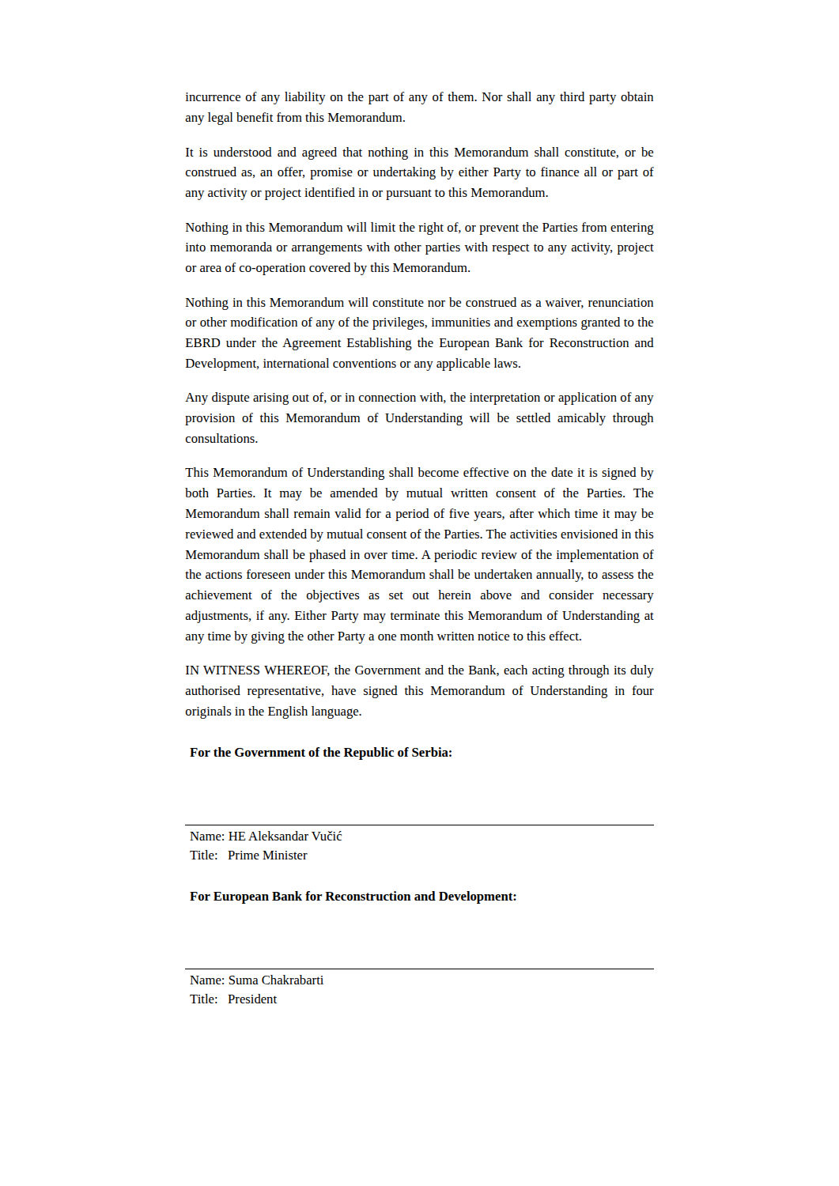incurrence of any liability on the part of any of them. Nor shall any third party obtain any legal benefit from this Memorandum.
It is understood and agreed that nothing in this Memorandum shall constitute, or be construed as, an offer, promise or undertaking by either Party to finance all or part of any activity or project identified in or pursuant to this Memorandum.
Nothing in this Memorandum will limit the right of, or prevent the Parties from entering into memoranda or arrangements with other parties with respect to any activity, project or area of co-operation covered by this Memorandum.
Nothing in this Memorandum will constitute nor be construed as a waiver, renunciation or other modification of any of the privileges, immunities and exemptions granted to the EBRD under the Agreement Establishing the European Bank for Reconstruction and Development, international conventions or any applicable laws.
Any dispute arising out of, or in connection with, the interpretation or application of any provision of this Memorandum of Understanding will be settled amicably through consultations.
This Memorandum of Understanding shall become effective on the date it is signed by both Parties. It may be amended by mutual written consent of the Parties. The Memorandum shall remain valid for a period of five years, after which time it may be reviewed and extended by mutual consent of the Parties. The activities envisioned in this Memorandum shall be phased in over time. A periodic review of the implementation of the actions foreseen under this Memorandum shall be undertaken annually, to assess the achievement of the objectives as set out herein above and consider necessary adjustments, if any. Either Party may terminate this Memorandum of Understanding at any time by giving the other Party a one month written notice to this effect.
IN WITNESS WHEREOF, the Government and the Bank, each acting through its duly authorised representative, have signed this Memorandum of Understanding in four originals in the English language.
For the Government of the Republic of Serbia:
Name: HE Aleksandar Vučić Title: Prime Minister
For European Bank for Reconstruction and Development:
Name: Suma Chakrabarti Title: President